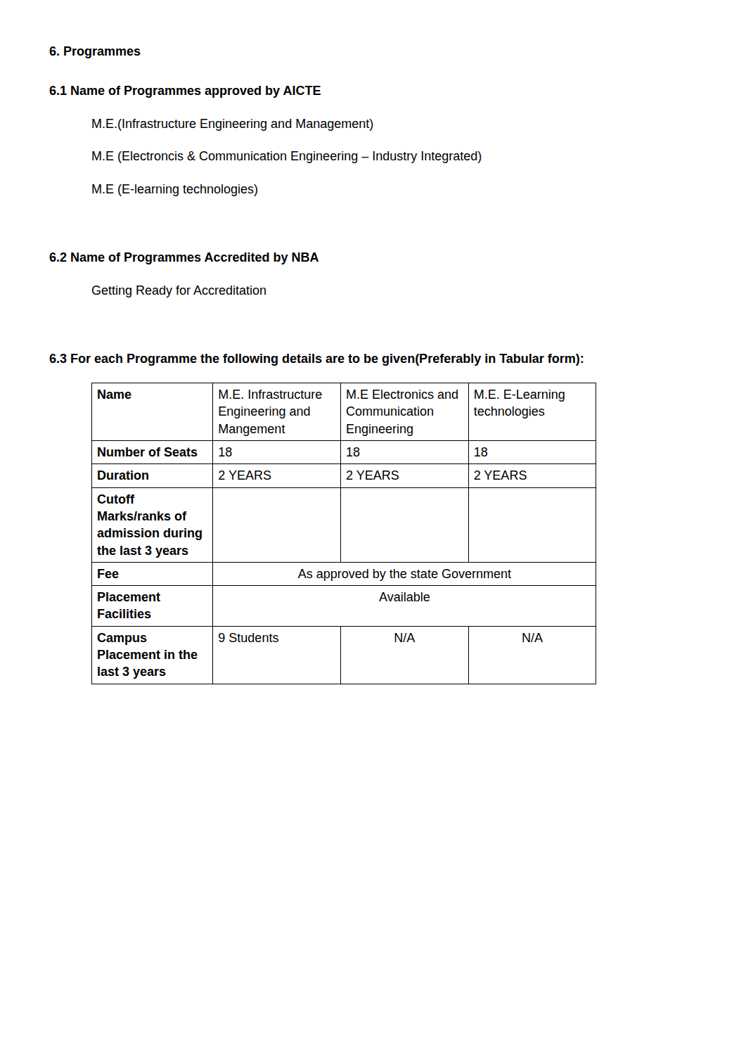6. Programmes
6.1 Name of Programmes approved by AICTE
M.E.(Infrastructure Engineering and Management)
M.E (Electroncis & Communication Engineering – Industry Integrated)
M.E (E-learning technologies)
6.2 Name of Programmes Accredited by NBA
Getting Ready for Accreditation
6.3 For each Programme the following details are to be given(Preferably in Tabular form):
| Name | M.E. Infrastructure Engineering and Mangement | M.E Electronics and Communication Engineering | M.E. E-Learning technologies |
| Number of Seats | 18 | 18 | 18 |
| Duration | 2 YEARS | 2 YEARS | 2 YEARS |
| Cutoff Marks/ranks of admission during the last 3 years | | | |
| Fee | As approved by the state Government |
| Placement Facilities | Available |
| Campus Placement in the last 3 years | 9 Students | N/A | N/A |